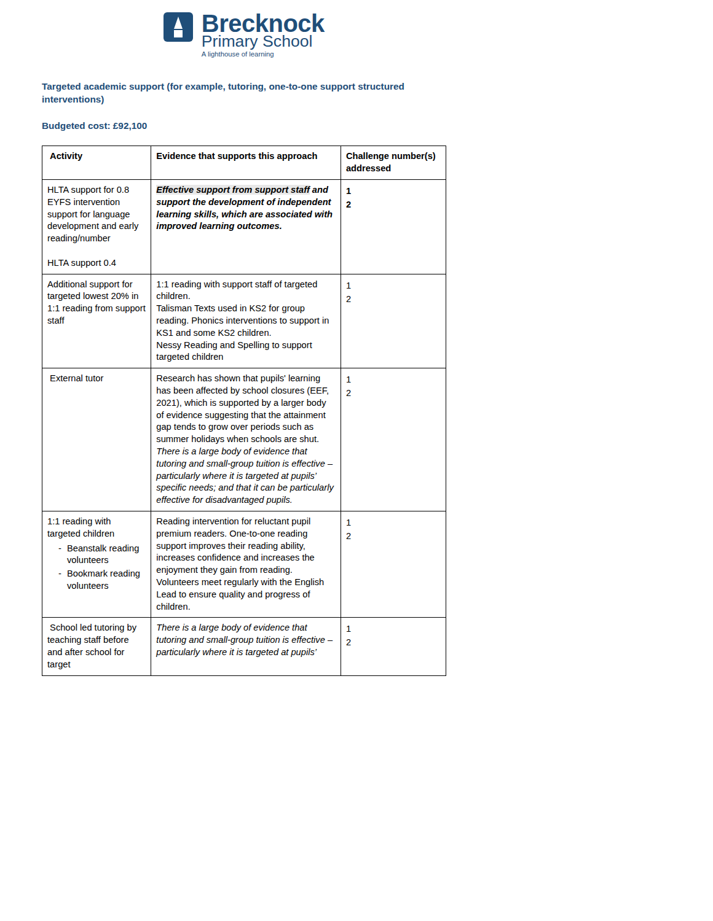Brecknock Primary School A lighthouse of learning
Targeted academic support (for example, tutoring, one-to-one support structured interventions)
Budgeted cost: £92,100
| Activity | Evidence that supports this approach | Challenge number(s) addressed |
| --- | --- | --- |
| HLTA support for 0.8 EYFS intervention support for language development and early reading/number HLTA support 0.4 | Effective support from support staff and support the development of independent learning skills, which are associated with improved learning outcomes. | 1 2 |
| Additional support for targeted lowest 20% in 1:1 reading from support staff | 1:1 reading with support staff of targeted children. Talisman Texts used in KS2 for group reading. Phonics interventions to support in KS1 and some KS2 children. Nessy Reading and Spelling to support targeted children | 1 2 |
| External tutor | Research has shown that pupils' learning has been affected by school closures (EEF, 2021), which is supported by a larger body of evidence suggesting that the attainment gap tends to grow over periods such as summer holidays when schools are shut. There is a large body of evidence that tutoring and small-group tuition is effective – particularly where it is targeted at pupils’ specific needs; and that it can be particularly effective for disadvantaged pupils. | 1 2 |
| 1:1 reading with targeted children Beanstalk reading volunteers Bookmark reading volunteers | Reading intervention for reluctant pupil premium readers. One-to-one reading support improves their reading ability, increases confidence and increases the enjoyment they gain from reading. Volunteers meet regularly with the English Lead to ensure quality and progress of children. | 1 2 |
| School led tutoring by teaching staff before and after school for target | There is a large body of evidence that tutoring and small-group tuition is effective – particularly where it is targeted at pupils’ | 1 2 |